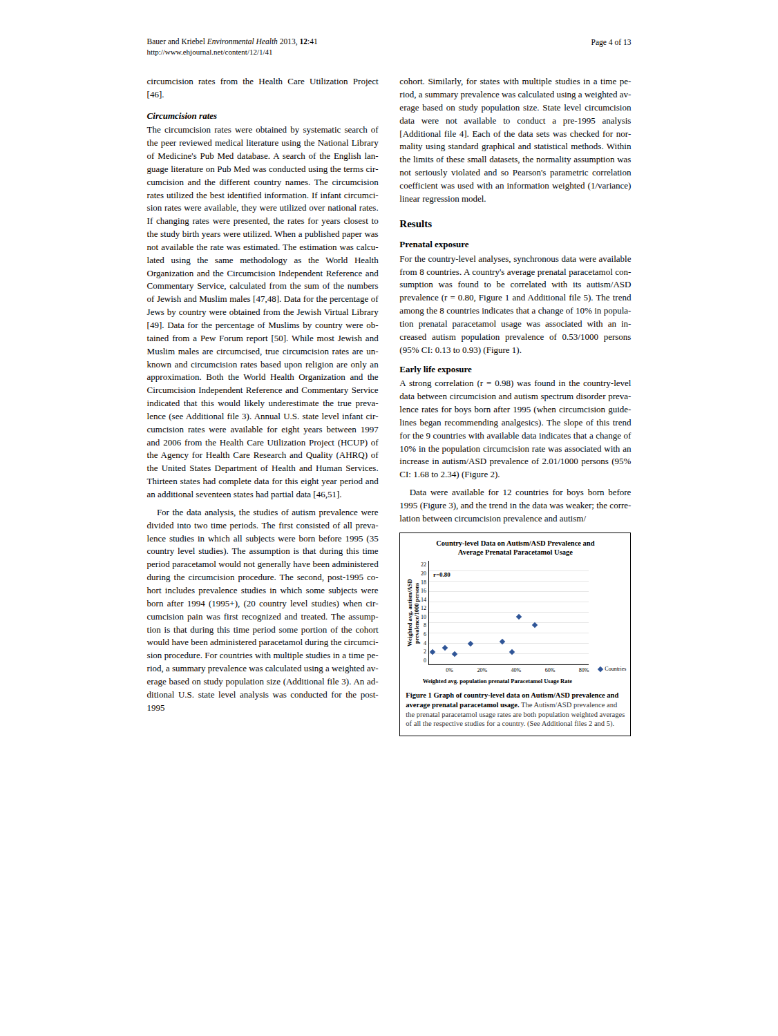Bauer and Kriebel Environmental Health 2013, 12:41
http://www.ehjournal.net/content/12/1/41
Page 4 of 13
circumcision rates from the Health Care Utilization Project [46].
Circumcision rates
The circumcision rates were obtained by systematic search of the peer reviewed medical literature using the National Library of Medicine's Pub Med database. A search of the English language literature on Pub Med was conducted using the terms circumcision and the different country names. The circumcision rates utilized the best identified information. If infant circumcision rates were available, they were utilized over national rates. If changing rates were presented, the rates for years closest to the study birth years were utilized. When a published paper was not available the rate was estimated. The estimation was calculated using the same methodology as the World Health Organization and the Circumcision Independent Reference and Commentary Service, calculated from the sum of the numbers of Jewish and Muslim males [47,48]. Data for the percentage of Jews by country were obtained from the Jewish Virtual Library [49]. Data for the percentage of Muslims by country were obtained from a Pew Forum report [50]. While most Jewish and Muslim males are circumcised, true circumcision rates are unknown and circumcision rates based upon religion are only an approximation. Both the World Health Organization and the Circumcision Independent Reference and Commentary Service indicated that this would likely underestimate the true prevalence (see Additional file 3). Annual U.S. state level infant circumcision rates were available for eight years between 1997 and 2006 from the Health Care Utilization Project (HCUP) of the Agency for Health Care Research and Quality (AHRQ) of the United States Department of Health and Human Services. Thirteen states had complete data for this eight year period and an additional seventeen states had partial data [46,51].
For the data analysis, the studies of autism prevalence were divided into two time periods. The first consisted of all prevalence studies in which all subjects were born before 1995 (35 country level studies). The assumption is that during this time period paracetamol would not generally have been administered during the circumcision procedure. The second, post-1995 cohort includes prevalence studies in which some subjects were born after 1994 (1995+), (20 country level studies) when circumcision pain was first recognized and treated. The assumption is that during this time period some portion of the cohort would have been administered paracetamol during the circumcision procedure. For countries with multiple studies in a time period, a summary prevalence was calculated using a weighted average based on study population size (Additional file 3). An additional U.S. state level analysis was conducted for the post-1995
cohort. Similarly, for states with multiple studies in a time period, a summary prevalence was calculated using a weighted average based on study population size. State level circumcision data were not available to conduct a pre-1995 analysis [Additional file 4]. Each of the data sets was checked for normality using standard graphical and statistical methods. Within the limits of these small datasets, the normality assumption was not seriously violated and so Pearson's parametric correlation coefficient was used with an information weighted (1/variance) linear regression model.
Results
Prenatal exposure
For the country-level analyses, synchronous data were available from 8 countries. A country's average prenatal paracetamol consumption was found to be correlated with its autism/ASD prevalence (r = 0.80, Figure 1 and Additional file 5). The trend among the 8 countries indicates that a change of 10% in population prenatal paracetamol usage was associated with an increased autism population prevalence of 0.53/1000 persons (95% CI: 0.13 to 0.93) (Figure 1).
Early life exposure
A strong correlation (r = 0.98) was found in the country-level data between circumcision and autism spectrum disorder prevalence rates for boys born after 1995 (when circumcision guidelines began recommending analgesics). The slope of this trend for the 9 countries with available data indicates that a change of 10% in the population circumcision rate was associated with an increase in autism/ASD prevalence of 2.01/1000 persons (95% CI: 1.68 to 2.34) (Figure 2).
Data were available for 12 countries for boys born before 1995 (Figure 3), and the trend in the data was weaker; the correlation between circumcision prevalence and autism/
Country-level Data on Autism/ASD Prevalence and
Average Prenatal Paracetamol Usage
Weighted avg. autism/ASD
prevalence/1000 persons
22
20
18
16
14
12
10
8
6
4
2
0
r=0.80
0% 20% 40% 60% 80%
Weighted avg. population prenatal Paracetamol Usage Rate
Countries
Figure 1 Graph of country-level data on Autism/ASD prevalence and average prenatal paracetamol usage. The Autism/ASD prevalence and the prenatal paracetamol usage rates are both population weighted averages of all the respective studies for a country. (See Additional files 2 and 5).